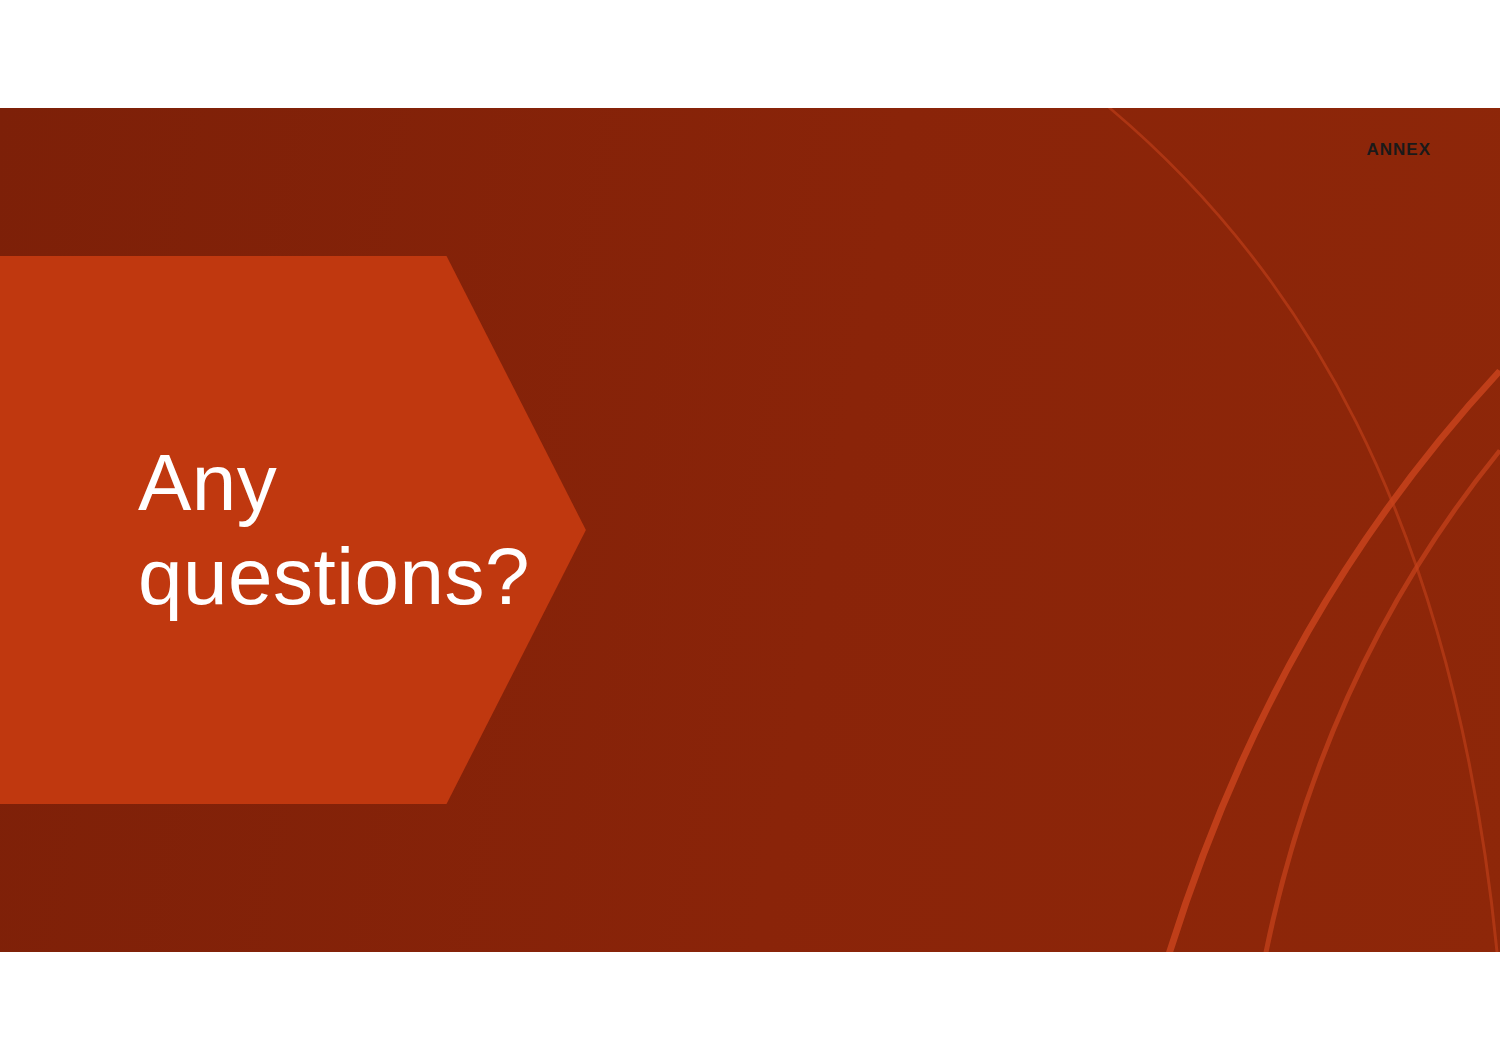Any
questions?
ANNEX